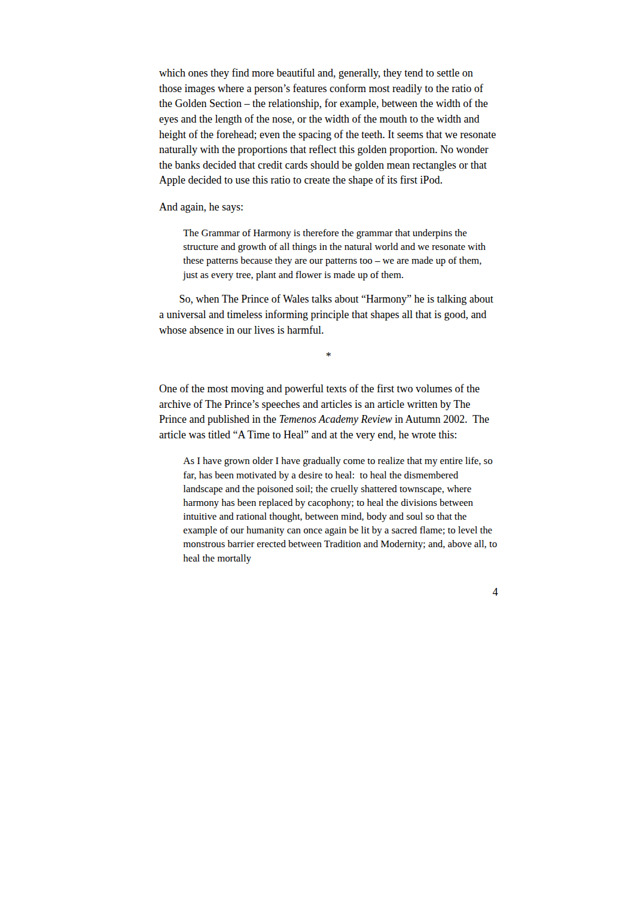which ones they find more beautiful and, generally, they tend to settle on those images where a person’s features conform most readily to the ratio of the Golden Section – the relationship, for example, between the width of the eyes and the length of the nose, or the width of the mouth to the width and height of the forehead; even the spacing of the teeth. It seems that we resonate naturally with the proportions that reflect this golden proportion. No wonder the banks decided that credit cards should be golden mean rectangles or that Apple decided to use this ratio to create the shape of its first iPod.
And again, he says:
The Grammar of Harmony is therefore the grammar that underpins the structure and growth of all things in the natural world and we resonate with these patterns because they are our patterns too – we are made up of them, just as every tree, plant and flower is made up of them.
So, when The Prince of Wales talks about “Harmony” he is talking about a universal and timeless informing principle that shapes all that is good, and whose absence in our lives is harmful.
*
One of the most moving and powerful texts of the first two volumes of the archive of The Prince’s speeches and articles is an article written by The Prince and published in the Temenos Academy Review in Autumn 2002. The article was titled “A Time to Heal” and at the very end, he wrote this:
As I have grown older I have gradually come to realize that my entire life, so far, has been motivated by a desire to heal: to heal the dismembered landscape and the poisoned soil; the cruelly shattered townscape, where harmony has been replaced by cacophony; to heal the divisions between intuitive and rational thought, between mind, body and soul so that the example of our humanity can once again be lit by a sacred flame; to level the monstrous barrier erected between Tradition and Modernity; and, above all, to heal the mortally
4